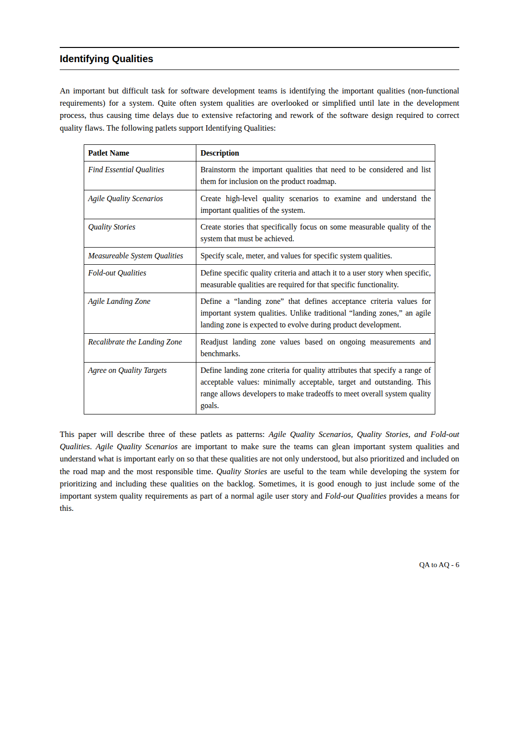Identifying Qualities
An important but difficult task for software development teams is identifying the important qualities (non-functional requirements) for a system. Quite often system qualities are overlooked or simplified until late in the development process, thus causing time delays due to extensive refactoring and rework of the software design required to correct quality flaws. The following patlets support Identifying Qualities:
| Patlet Name | Description |
| --- | --- |
| Find Essential Qualities | Brainstorm the important qualities that need to be considered and list them for inclusion on the product roadmap. |
| Agile Quality Scenarios | Create high-level quality scenarios to examine and understand the important qualities of the system. |
| Quality Stories | Create stories that specifically focus on some measurable quality of the system that must be achieved. |
| Measureable System Qualities | Specify scale, meter, and values for specific system qualities. |
| Fold-out Qualities | Define specific quality criteria and attach it to a user story when specific, measurable qualities are required for that specific functionality. |
| Agile Landing Zone | Define a “landing zone” that defines acceptance criteria values for important system qualities. Unlike traditional “landing zones,” an agile landing zone is expected to evolve during product development. |
| Recalibrate the Landing Zone | Readjust landing zone values based on ongoing measurements and benchmarks. |
| Agree on Quality Targets | Define landing zone criteria for quality attributes that specify a range of acceptable values: minimally acceptable, target and outstanding. This range allows developers to make tradeoffs to meet overall system quality goals. |
This paper will describe three of these patlets as patterns: Agile Quality Scenarios, Quality Stories, and Fold-out Qualities. Agile Quality Scenarios are important to make sure the teams can glean important system qualities and understand what is important early on so that these qualities are not only understood, but also prioritized and included on the road map and the most responsible time. Quality Stories are useful to the team while developing the system for prioritizing and including these qualities on the backlog. Sometimes, it is good enough to just include some of the important system quality requirements as part of a normal agile user story and Fold-out Qualities provides a means for this.
QA to AQ - 6